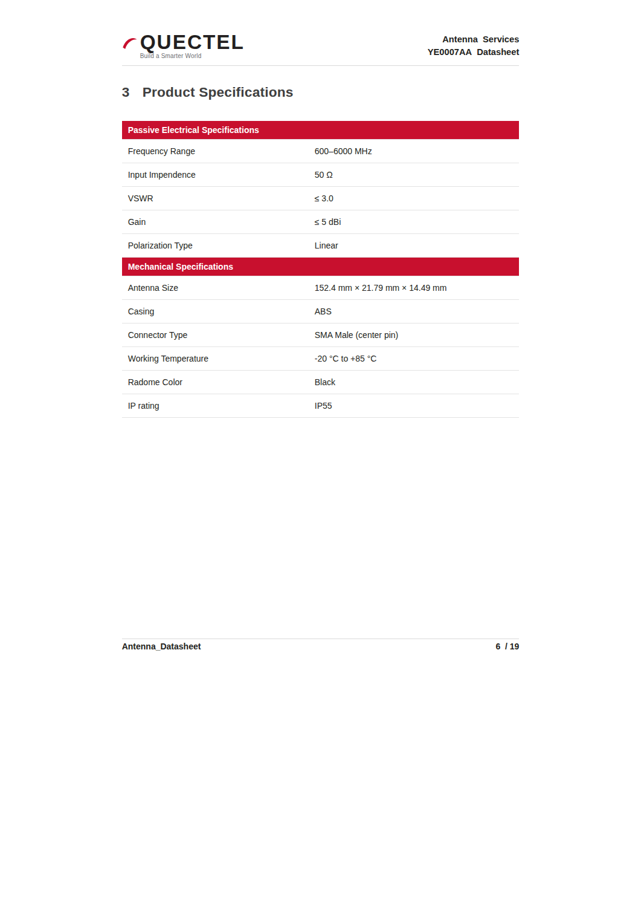QUECTEL
Build a Smarter World
Antenna Services
YE0007AA Datasheet
3 Product Specifications
| Passive Electrical Specifications |
| --- |
| Frequency Range | 600–6000 MHz |
| Input Impendence | 50 Ω |
| VSWR | ≤ 3.0 |
| Gain | ≤ 5 dBi |
| Polarization Type | Linear |
| Mechanical Specifications |
| Antenna Size | 152.4 mm × 21.79 mm × 14.49 mm |
| Casing | ABS |
| Connector Type | SMA Male (center pin) |
| Working Temperature | -20 °C to +85 °C |
| Radome Color | Black |
| IP rating | IP55 |
Antenna_Datasheet 6 / 19